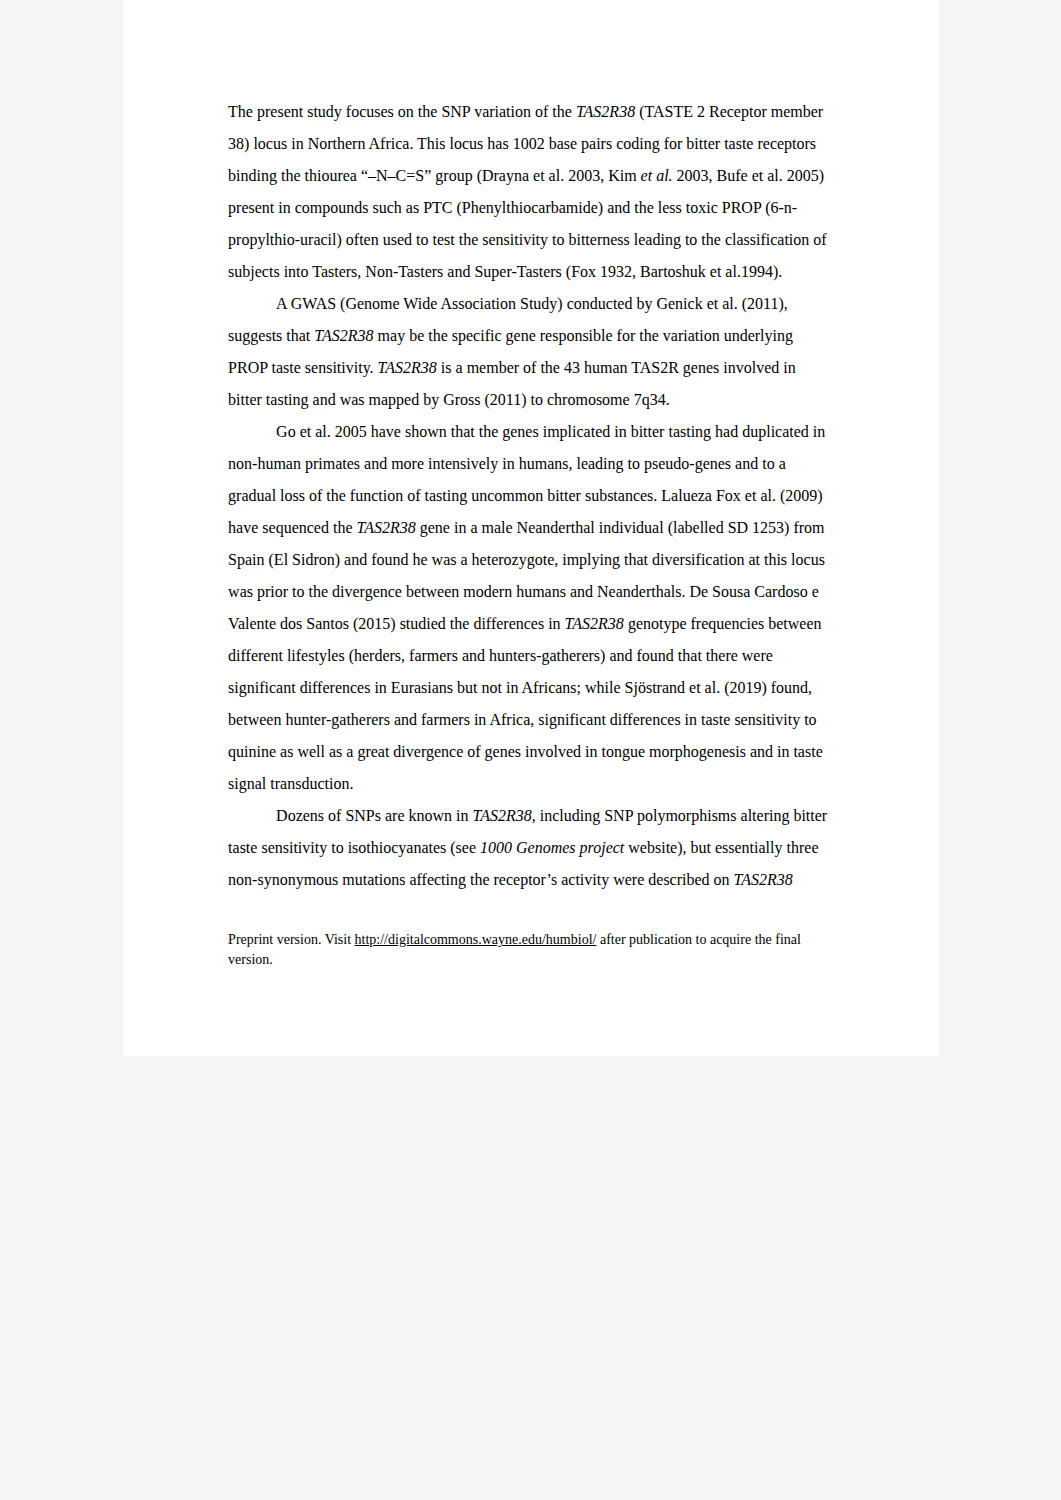The present study focuses on the SNP variation of the TAS2R38 (TASTE 2 Receptor member 38) locus in Northern Africa. This locus has 1002 base pairs coding for bitter taste receptors binding the thiourea “–N–C=S” group (Drayna et al. 2003, Kim et al. 2003, Bufe et al. 2005) present in compounds such as PTC (Phenylthiocarbamide) and the less toxic PROP (6-n-propylthio-uracil) often used to test the sensitivity to bitterness leading to the classification of subjects into Tasters, Non-Tasters and Super-Tasters (Fox 1932, Bartoshuk et al.1994).
A GWAS (Genome Wide Association Study) conducted by Genick et al. (2011), suggests that TAS2R38 may be the specific gene responsible for the variation underlying PROP taste sensitivity. TAS2R38 is a member of the 43 human TAS2R genes involved in bitter tasting and was mapped by Gross (2011) to chromosome 7q34.
Go et al. 2005 have shown that the genes implicated in bitter tasting had duplicated in non-human primates and more intensively in humans, leading to pseudo-genes and to a gradual loss of the function of tasting uncommon bitter substances. Lalueza Fox et al. (2009) have sequenced the TAS2R38 gene in a male Neanderthal individual (labelled SD 1253) from Spain (El Sidron) and found he was a heterozygote, implying that diversification at this locus was prior to the divergence between modern humans and Neanderthals. De Sousa Cardoso e Valente dos Santos (2015) studied the differences in TAS2R38 genotype frequencies between different lifestyles (herders, farmers and hunters-gatherers) and found that there were significant differences in Eurasians but not in Africans; while Sjöstrand et al. (2019) found, between hunter-gatherers and farmers in Africa, significant differences in taste sensitivity to quinine as well as a great divergence of genes involved in tongue morphogenesis and in taste signal transduction.
Dozens of SNPs are known in TAS2R38, including SNP polymorphisms altering bitter taste sensitivity to isothiocyanates (see 1000 Genomes project website), but essentially three non-synonymous mutations affecting the receptor’s activity were described on TAS2R38
Preprint version. Visit http://digitalcommons.wayne.edu/humbiol/ after publication to acquire the final version.